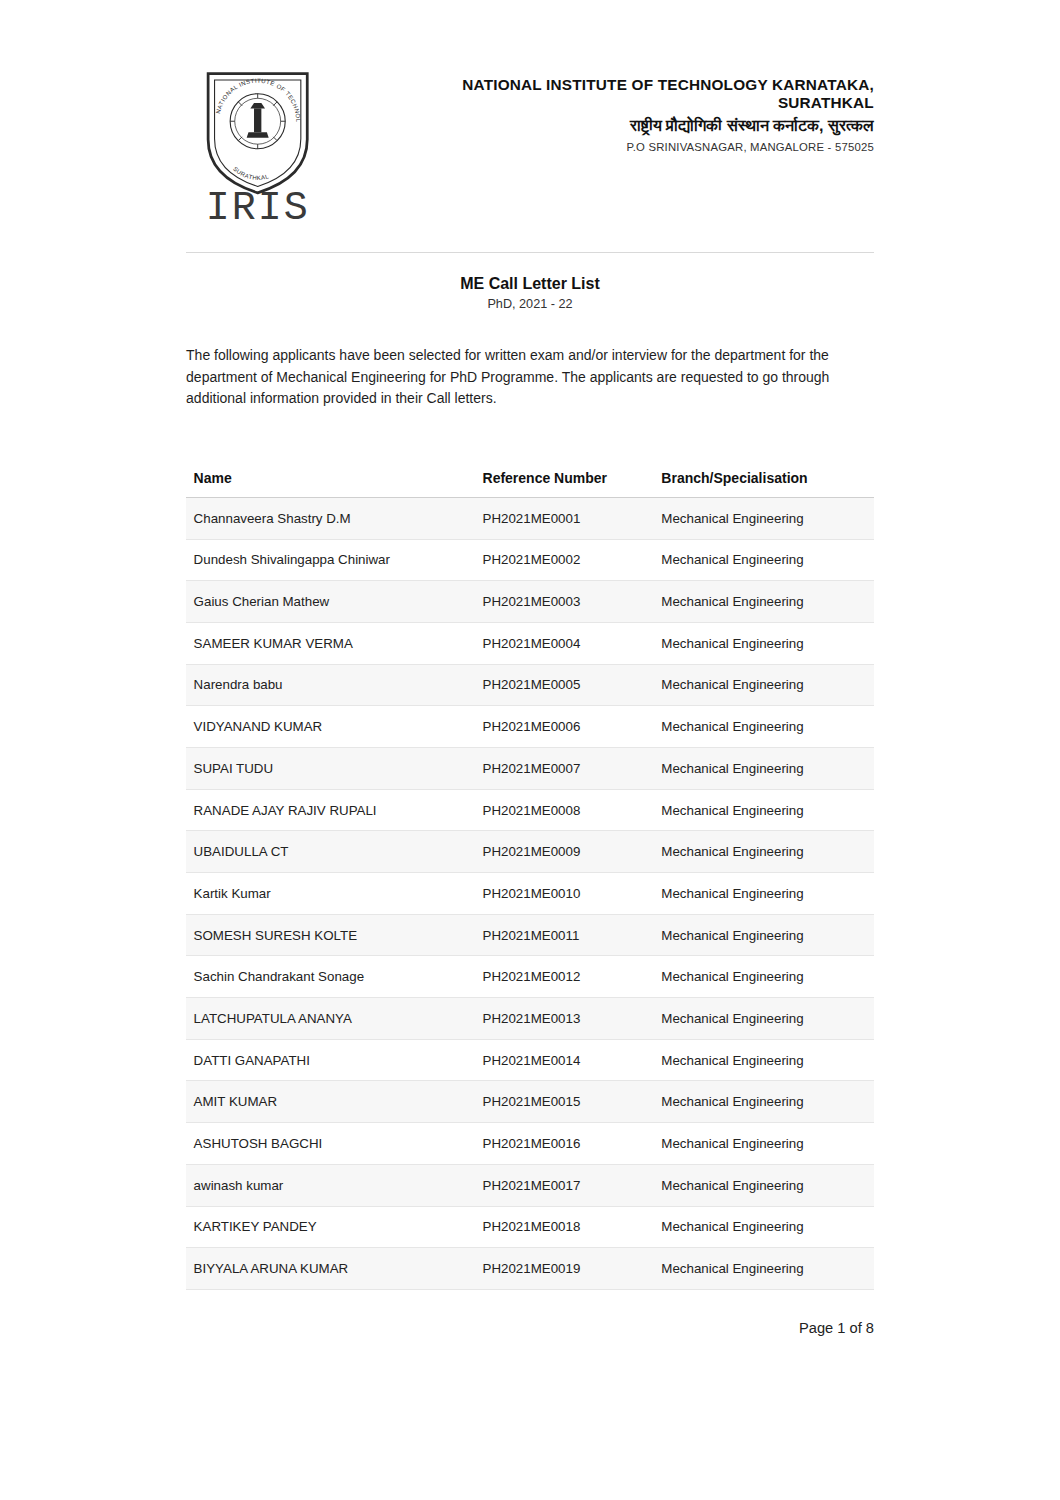NITK Surathkal crest NATIONAL INSTITUTE OF TECHNOLOGY KARNATAKA SURATHKAL
IRIS
NATIONAL INSTITUTE OF TECHNOLOGY KARNATAKA, SURATHKAL
राष्ट्रीय प्रौद्योगिकी संस्थान कर्नाटक, सुरत्कल
P.O SRINIVASNAGAR, MANGALORE - 575025
ME Call Letter List
PhD, 2021 - 22
The following applicants have been selected for written exam and/or interview for the department for the department of Mechanical Engineering for PhD Programme. The applicants are requested to go through additional information provided in their Call letters.
| Name | Reference Number | Branch/Specialisation |
| --- | --- | --- |
| Channaveera Shastry D.M | PH2021ME0001 | Mechanical Engineering |
| Dundesh Shivalingappa Chiniwar | PH2021ME0002 | Mechanical Engineering |
| Gaius Cherian Mathew | PH2021ME0003 | Mechanical Engineering |
| SAMEER KUMAR VERMA | PH2021ME0004 | Mechanical Engineering |
| Narendra babu | PH2021ME0005 | Mechanical Engineering |
| VIDYANAND KUMAR | PH2021ME0006 | Mechanical Engineering |
| SUPAI TUDU | PH2021ME0007 | Mechanical Engineering |
| RANADE AJAY RAJIV RUPALI | PH2021ME0008 | Mechanical Engineering |
| UBAIDULLA CT | PH2021ME0009 | Mechanical Engineering |
| Kartik Kumar | PH2021ME0010 | Mechanical Engineering |
| SOMESH SURESH KOLTE | PH2021ME0011 | Mechanical Engineering |
| Sachin Chandrakant Sonage | PH2021ME0012 | Mechanical Engineering |
| LATCHUPATULA ANANYA | PH2021ME0013 | Mechanical Engineering |
| DATTI GANAPATHI | PH2021ME0014 | Mechanical Engineering |
| AMIT KUMAR | PH2021ME0015 | Mechanical Engineering |
| ASHUTOSH BAGCHI | PH2021ME0016 | Mechanical Engineering |
| awinash kumar | PH2021ME0017 | Mechanical Engineering |
| KARTIKEY PANDEY | PH2021ME0018 | Mechanical Engineering |
| BIYYALA ARUNA KUMAR | PH2021ME0019 | Mechanical Engineering |
Page 1 of 8